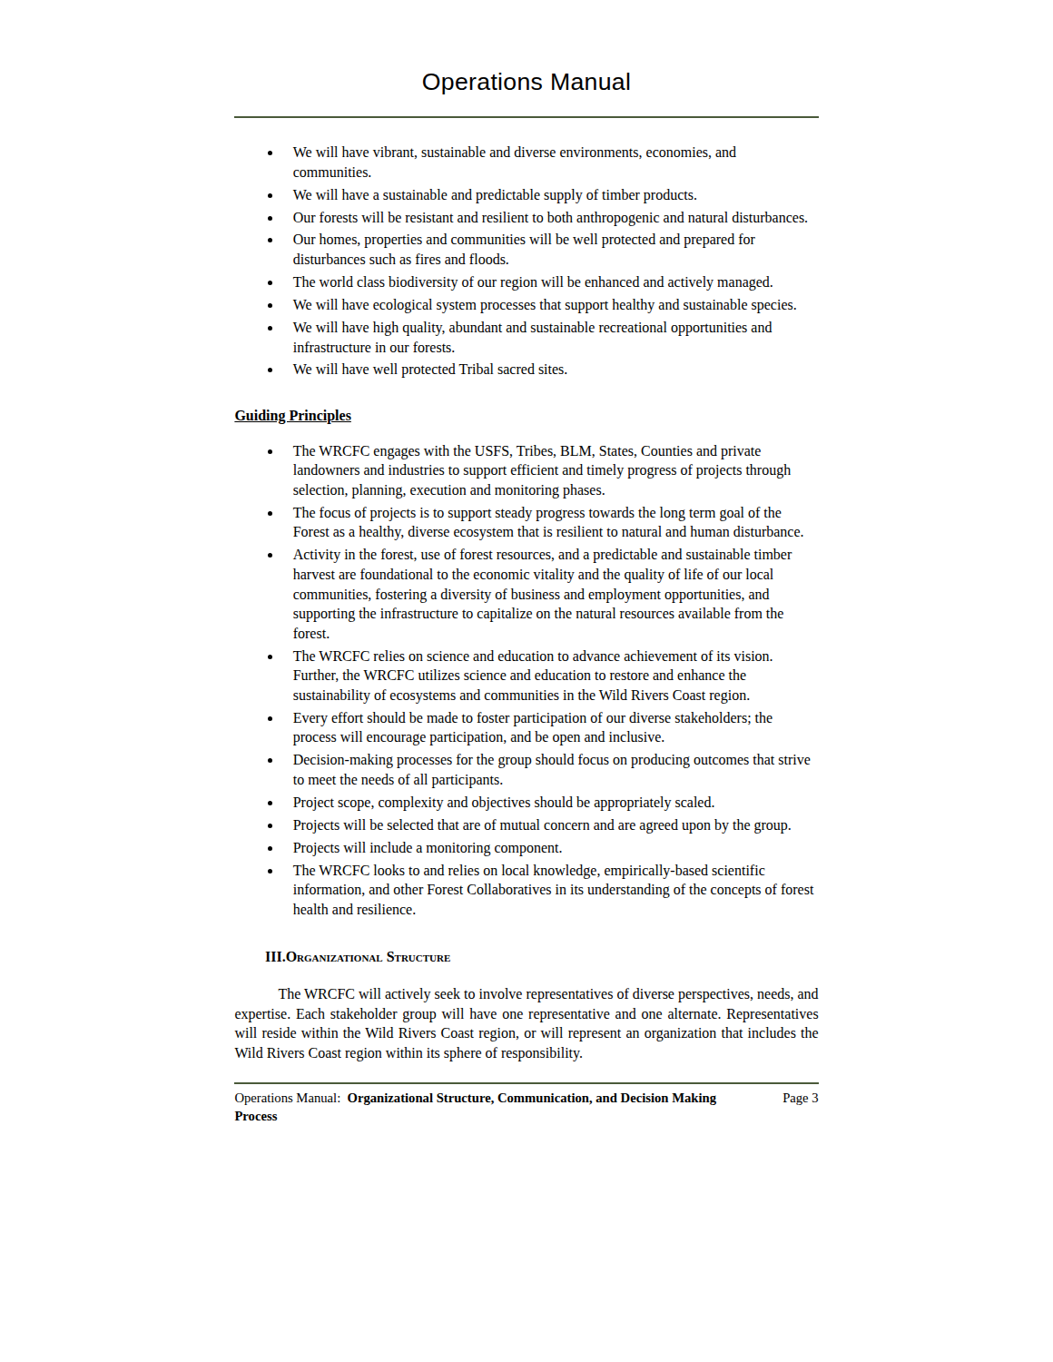Operations Manual
We will have vibrant, sustainable and diverse environments, economies, and communities.
We will have a sustainable and predictable supply of timber products.
Our forests will be resistant and resilient to both anthropogenic and natural disturbances.
Our homes, properties and communities will be well protected and prepared for disturbances such as fires and floods.
The world class biodiversity of our region will be enhanced and actively managed.
We will have ecological system processes that support healthy and sustainable species.
We will have high quality, abundant and sustainable recreational opportunities and infrastructure in our forests.
We will have well protected Tribal sacred sites.
Guiding Principles
The WRCFC engages with the USFS, Tribes, BLM, States, Counties and private landowners and industries to support efficient and timely progress of projects through selection, planning, execution and monitoring phases.
The focus of projects is to support steady progress towards the long term goal of the Forest as a healthy, diverse ecosystem that is resilient to natural and human disturbance.
Activity in the forest, use of forest resources, and a predictable and sustainable timber harvest are foundational to the economic vitality and the quality of life of our local communities, fostering a diversity of business and employment opportunities, and supporting the infrastructure to capitalize on the natural resources available from the forest.
The WRCFC relies on science and education to advance achievement of its vision. Further, the WRCFC utilizes science and education to restore and enhance the sustainability of ecosystems and communities in the Wild Rivers Coast region.
Every effort should be made to foster participation of our diverse stakeholders; the process will encourage participation, and be open and inclusive.
Decision-making processes for the group should focus on producing outcomes that strive to meet the needs of all participants.
Project scope, complexity and objectives should be appropriately scaled.
Projects will be selected that are of mutual concern and are agreed upon by the group.
Projects will include a monitoring component.
The WRCFC looks to and relies on local knowledge, empirically-based scientific information, and other Forest Collaboratives in its understanding of the concepts of forest health and resilience.
III.Organizational Structure
The WRCFC will actively seek to involve representatives of diverse perspectives, needs, and expertise. Each stakeholder group will have one representative and one alternate. Representatives will reside within the Wild Rivers Coast region, or will represent an organization that includes the Wild Rivers Coast region within its sphere of responsibility.
Operations Manual: Organizational Structure, Communication, and Decision Making Process
Page 3